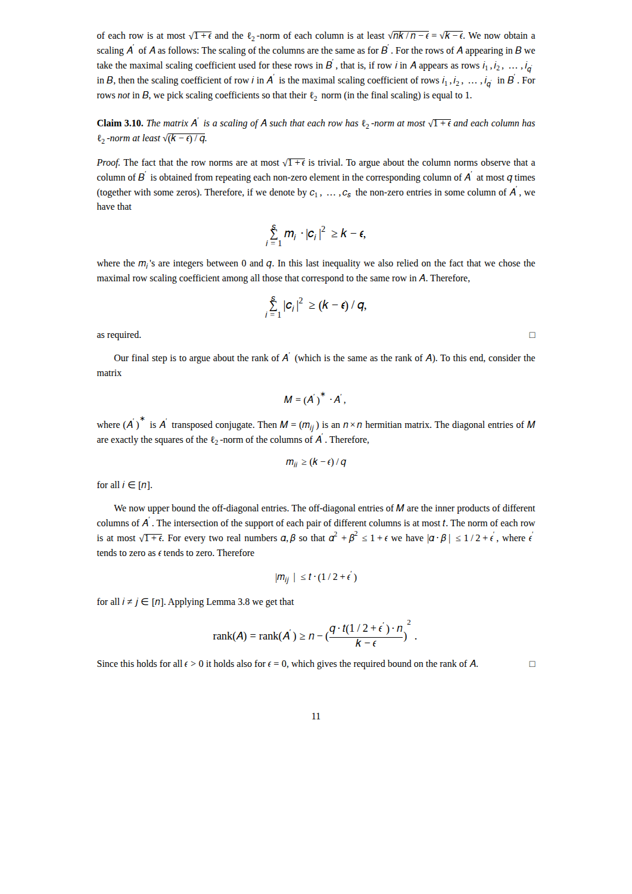of each row is at most 1+ϵ and the ℓ2-norm of each column is at least nk/n−ϵ=k−ϵ. We now obtain a scaling A′ of A as follows: The scaling of the columns are the same as for B′. For the rows of A appearing in B we take the maximal scaling coefficient used for these rows in B′, that is, if row i in A appears as rows i1,i2,…,iq′ in B, then the scaling coefficient of row i in A′ is the maximal scaling coefficient of rows i1,i2,…,iq′ in B′. For rows not in B, we pick scaling coefficients so that their ℓ2 norm (in the final scaling) is equal to 1.
Claim 3.10. The matrix A′ is a scaling of A such that each row has ℓ2-norm at most 1+ϵ and each column has ℓ2-norm at least (k−ϵ)/q.
Proof. The fact that the row norms are at most 1+ϵ is trivial. To argue about the column norms observe that a column of B′ is obtained from repeating each non-zero element in the corresponding column of A′ at most q times (together with some zeros). Therefore, if we denote by c1,…,cs the non-zero entries in some column of A′, we have that
∑ i=1 s mi ⋅ |ci|2 ≥ k−ϵ,
where the mi's are integers between 0 and q. In this last inequality we also relied on the fact that we chose the maximal row scaling coefficient among all those that correspond to the same row in A. Therefore,
∑ i=1 s |ci|2 ≥ (k−ϵ)/q,
as required. □
Our final step is to argue about the rank of A′ (which is the same as the rank of A). To this end, consider the matrix
M=(A′)∗⋅A′,
where (A′)∗ is A′ transposed conjugate. Then M=(mij) is an n×n hermitian matrix. The diagonal entries of M are exactly the squares of the ℓ2-norm of the columns of A′. Therefore,
mii≥(k−ϵ)/q
for all i∈[n].
We now upper bound the off-diagonal entries. The off-diagonal entries of M are the inner products of different columns of A′. The intersection of the support of each pair of different columns is at most t. The norm of each row is at most 1+ϵ. For every two real numbers α,β so that α2+β2≤1+ϵ we have |α⋅β|≤1/2+ϵ′, where ϵ′ tends to zero as ϵ tends to zero. Therefore
|mij| ≤ t⋅(1/2+ϵ′)
for all i≠j∈[n]. Applying Lemma 3.8 we get that
rank(A) = rank(A′) ≥ n − ( q⋅t(1/2+ϵ′)⋅n k−ϵ ) 2 .
Since this holds for all ϵ>0 it holds also for ϵ=0, which gives the required bound on the rank of A. □
11